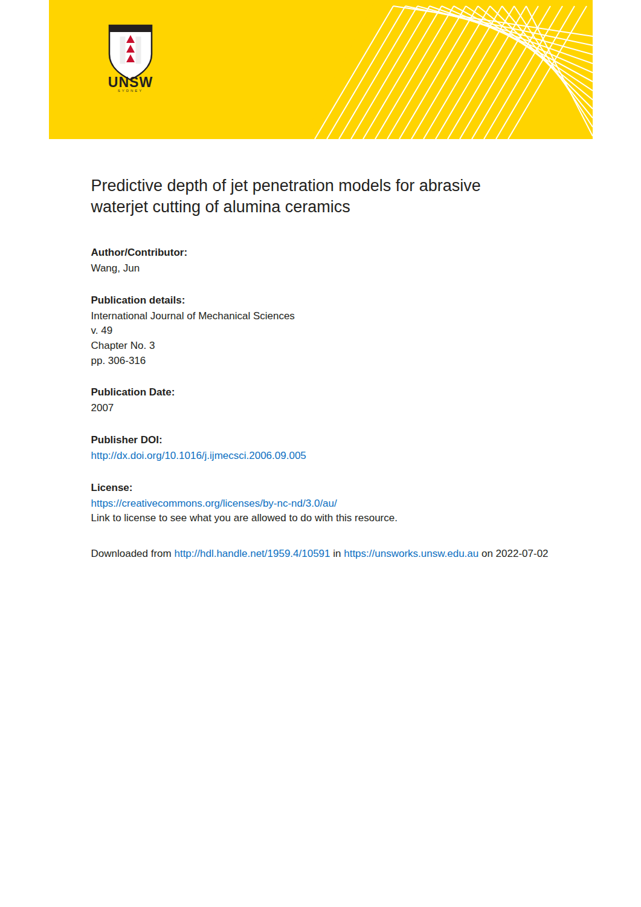UNSW SYDNEY
Predictive depth of jet penetration models for abrasive waterjet cutting of alumina ceramics
Author/Contributor:
Wang, Jun
Publication details:
International Journal of Mechanical Sciences
v. 49
Chapter No. 3
pp. 306-316
Publication Date:
2007
Publisher DOI:
http://dx.doi.org/10.1016/j.ijmecsci.2006.09.005
License:
https://creativecommons.org/licenses/by-nc-nd/3.0/au/
Link to license to see what you are allowed to do with this resource.
Downloaded from http://hdl.handle.net/1959.4/10591 in https://unsworks.unsw.edu.au on 2022-07-02